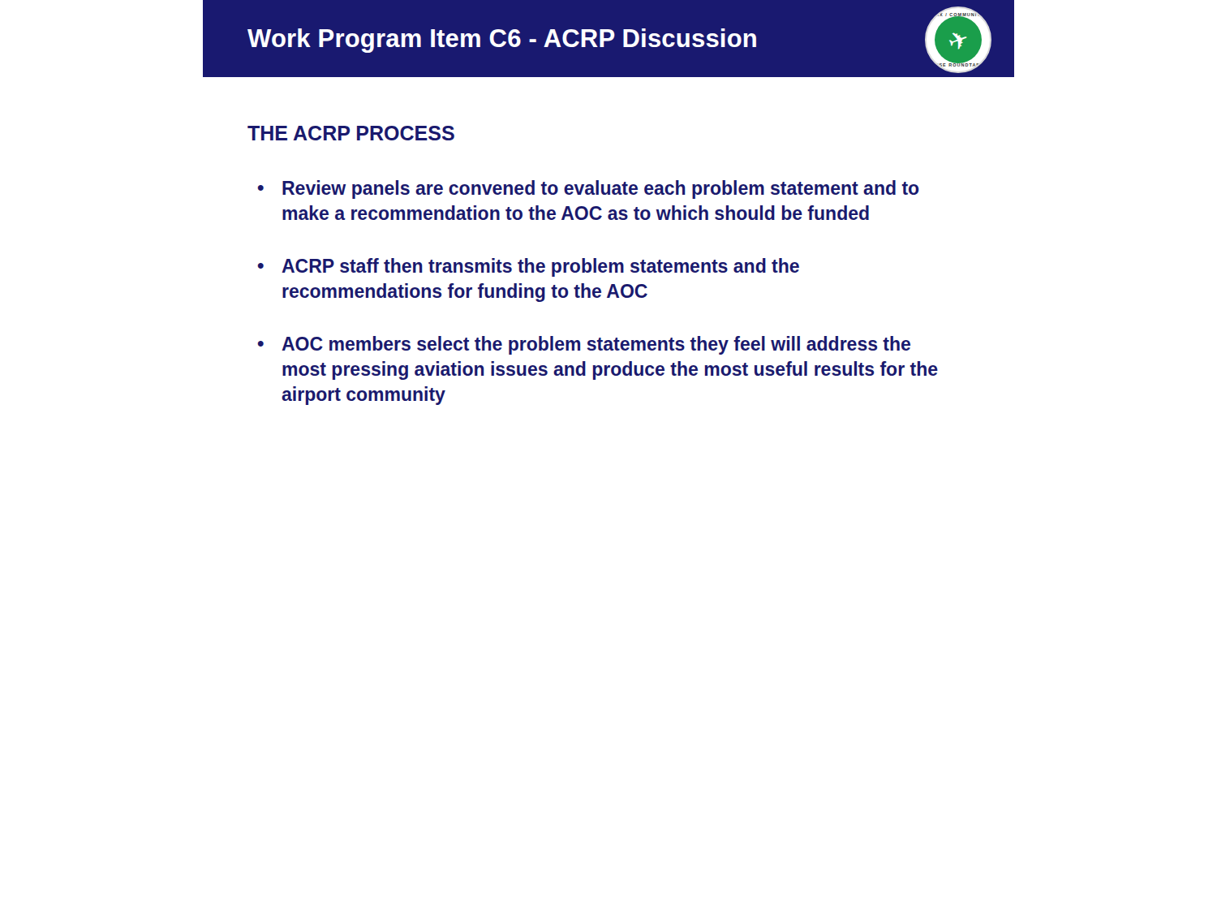Work Program Item C6 - ACRP Discussion
LAX / COMMUNITY
NOISE ROUNDTABLE
THE ACRP PROCESS
Review panels are convened to evaluate each problem statement and to make a recommendation to the AOC as to which should be funded
ACRP staff then transmits the problem statements and the recommendations for funding to the AOC
AOC members select the problem statements they feel will address the most pressing aviation issues and produce the most useful results for the airport community